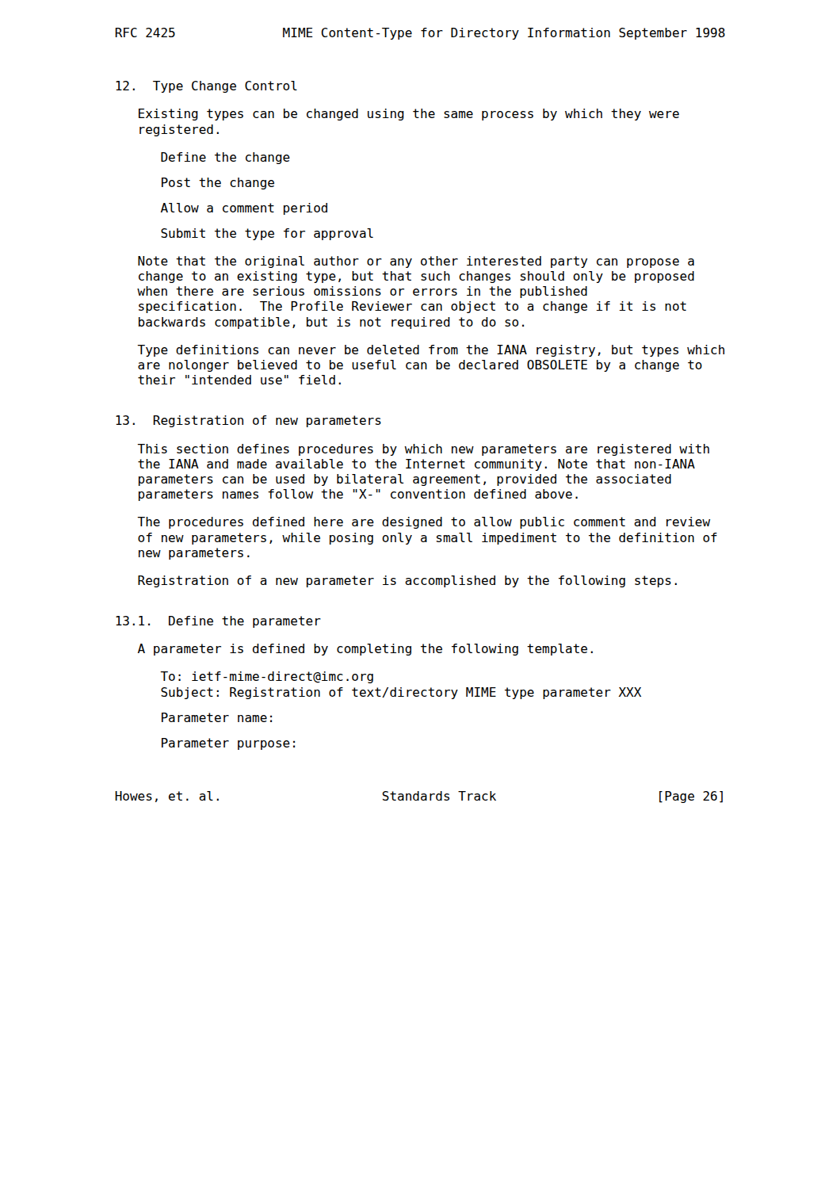RFC 2425 MIME Content-Type for Directory Information September 1998
12. Type Change Control
Existing types can be changed using the same process by which they were registered.
Define the change
Post the change
Allow a comment period
Submit the type for approval
Note that the original author or any other interested party can propose a change to an existing type, but that such changes should only be proposed when there are serious omissions or errors in the published specification. The Profile Reviewer can object to a change if it is not backwards compatible, but is not required to do so.
Type definitions can never be deleted from the IANA registry, but types which are nolonger believed to be useful can be declared OBSOLETE by a change to their "intended use" field.
13. Registration of new parameters
This section defines procedures by which new parameters are registered with the IANA and made available to the Internet community. Note that non-IANA parameters can be used by bilateral agreement, provided the associated parameters names follow the "X-" convention defined above.
The procedures defined here are designed to allow public comment and review of new parameters, while posing only a small impediment to the definition of new parameters.
Registration of a new parameter is accomplished by the following steps.
13.1. Define the parameter
A parameter is defined by completing the following template.
To: ietf-mime-direct@imc.org
Subject: Registration of text/directory MIME type parameter XXX
Parameter name:
Parameter purpose:
Howes, et. al. Standards Track [Page 26]